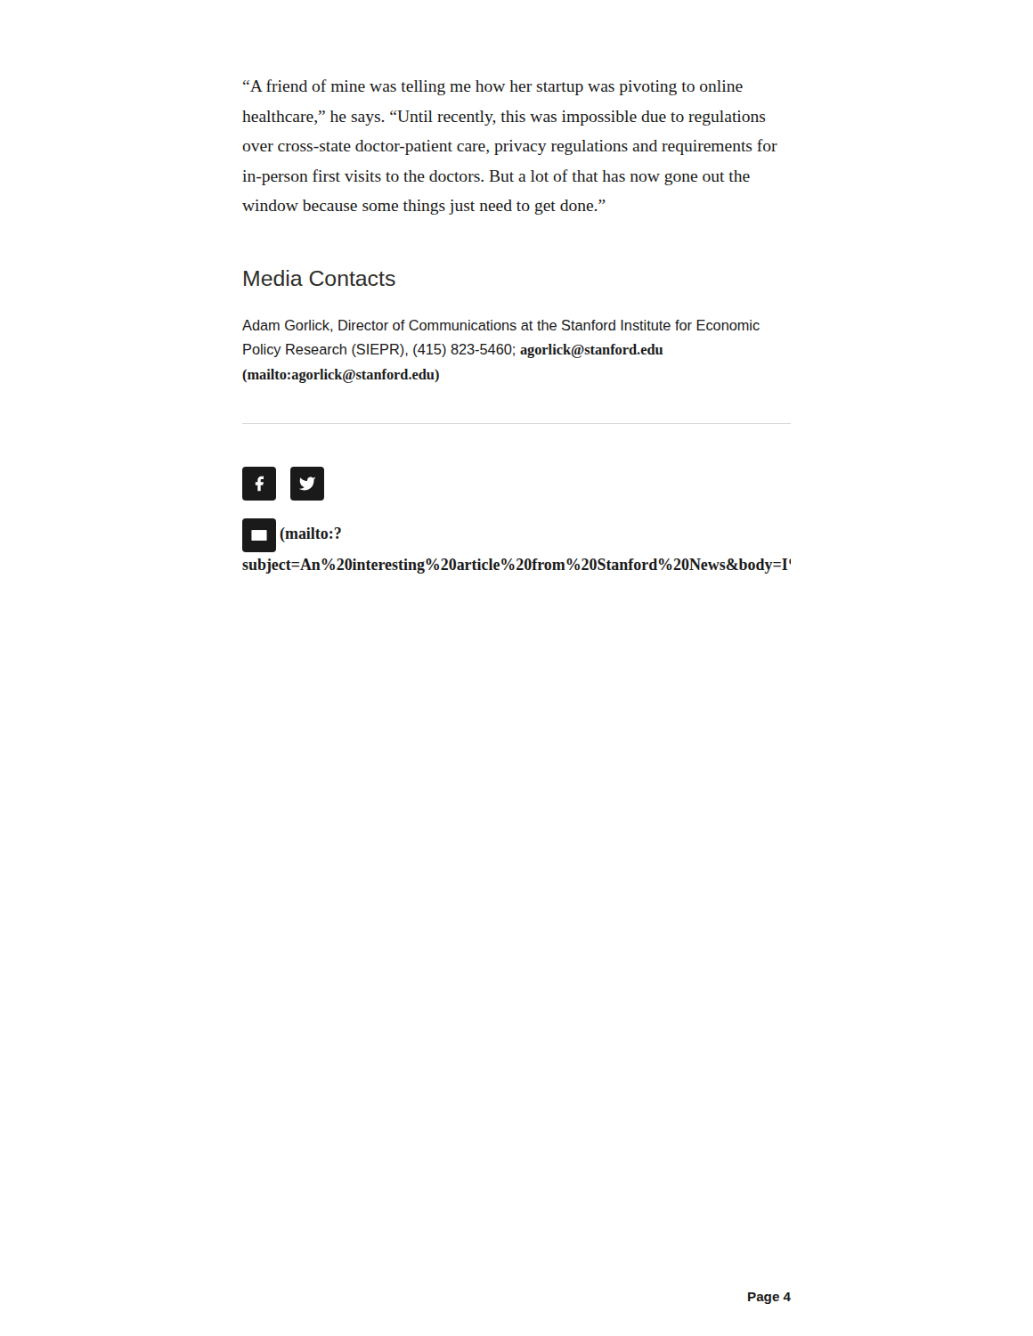“A friend of mine was telling me how her startup was pivoting to online healthcare,” he says. “Until recently, this was impossible due to regulations over cross-state doctor-patient care, privacy regulations and requirements for in-person first visits to the doctors. But a lot of that has now gone out the window because some things just need to get done.”
Media Contacts
Adam Gorlick, Director of Communications at the Stanford Institute for Economic Policy Research (SIEPR), (415) 823-5460; agorlick@stanford.edu (mailto:agorlick@stanford.edu)
(mailto:?
subject=An%20interesting%20article%20from%20Stanford%20News&body=I%20want%
Page 4